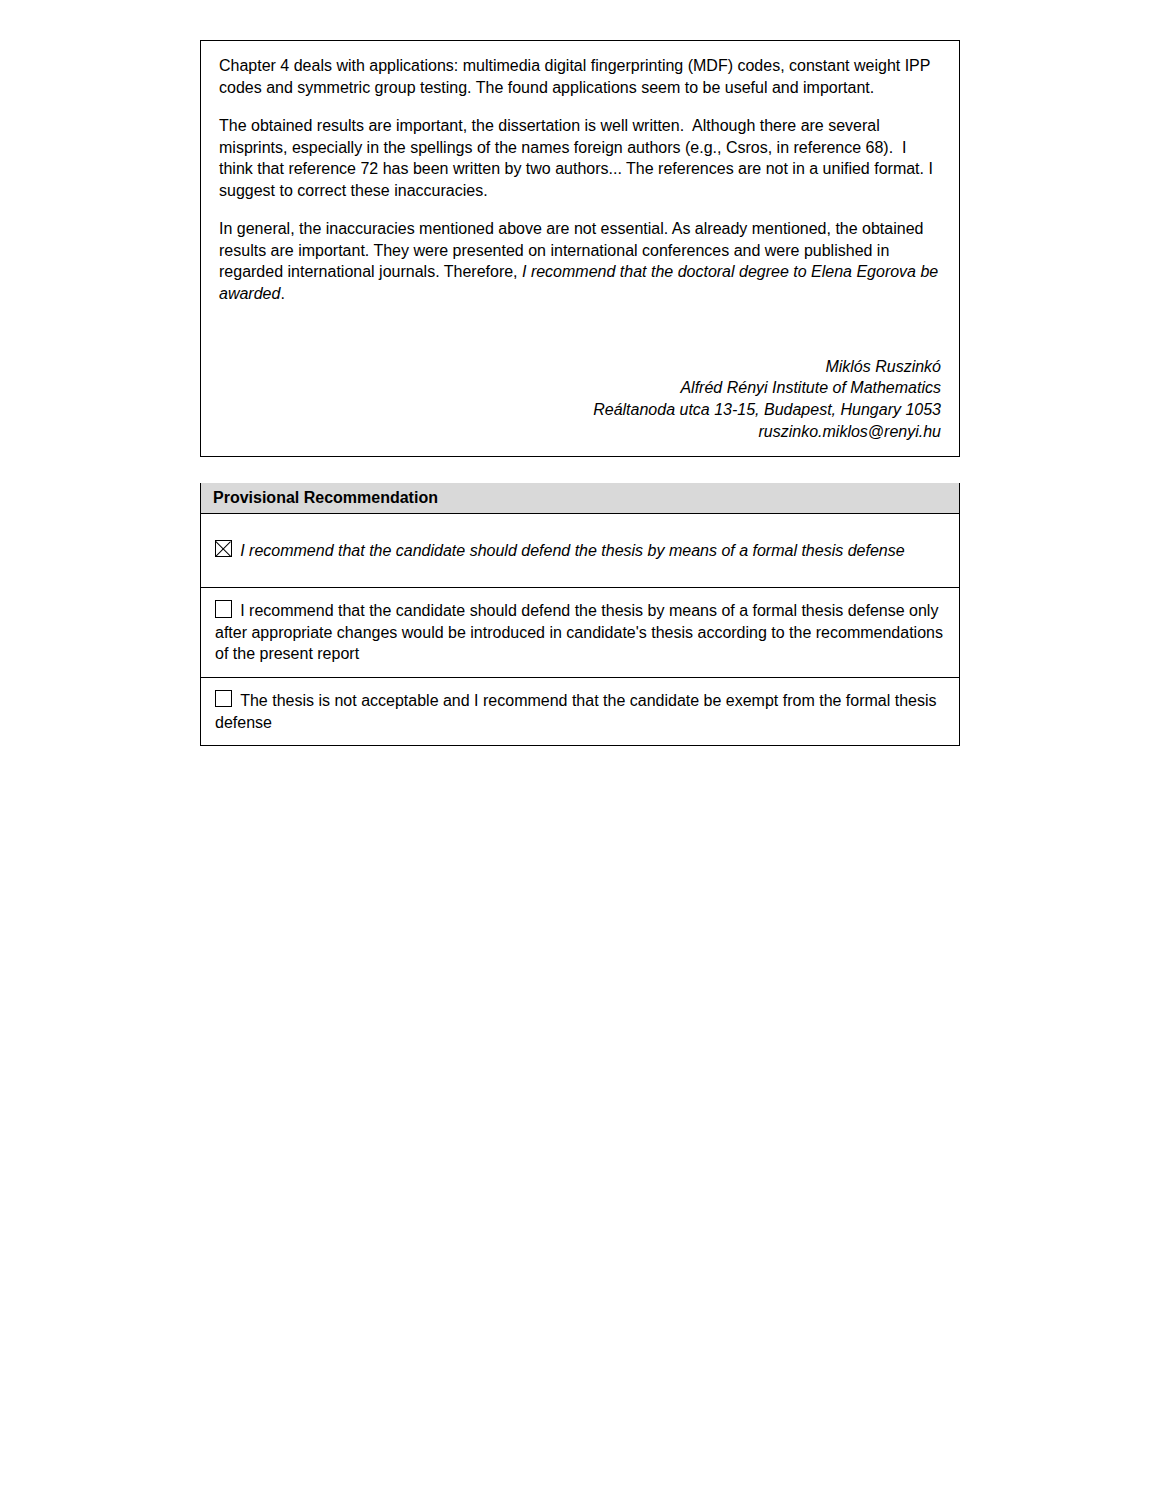Chapter 4 deals with applications: multimedia digital fingerprinting (MDF) codes, constant weight IPP codes and symmetric group testing. The found applications seem to be useful and important.
The obtained results are important, the dissertation is well written. Although there are several misprints, especially in the spellings of the names foreign authors (e.g., Csros, in reference 68). I think that reference 72 has been written by two authors... The references are not in a unified format. I suggest to correct these inaccuracies.
In general, the inaccuracies mentioned above are not essential. As already mentioned, the obtained results are important. They were presented on international conferences and were published in regarded international journals. Therefore, I recommend that the doctoral degree to Elena Egorova be awarded.
Miklós Ruszinkó
Alfréd Rényi Institute of Mathematics
Reáltanoda utca 13-15, Budapest, Hungary 1053
ruszinko.miklos@renyi.hu
Provisional Recommendation
I recommend that the candidate should defend the thesis by means of a formal thesis defense
I recommend that the candidate should defend the thesis by means of a formal thesis defense only after appropriate changes would be introduced in candidate's thesis according to the recommendations of the present report
The thesis is not acceptable and I recommend that the candidate be exempt from the formal thesis defense